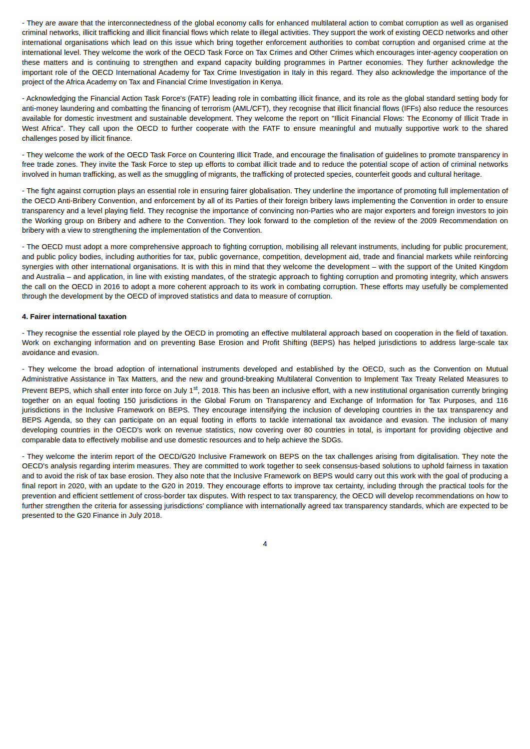- They are aware that the interconnectedness of the global economy calls for enhanced multilateral action to combat corruption as well as organised criminal networks, illicit trafficking and illicit financial flows which relate to illegal activities. They support the work of existing OECD networks and other international organisations which lead on this issue which bring together enforcement authorities to combat corruption and organised crime at the international level. They welcome the work of the OECD Task Force on Tax Crimes and Other Crimes which encourages inter-agency cooperation on these matters and is continuing to strengthen and expand capacity building programmes in Partner economies. They further acknowledge the important role of the OECD International Academy for Tax Crime Investigation in Italy in this regard. They also acknowledge the importance of the project of the Africa Academy on Tax and Financial Crime Investigation in Kenya.
- Acknowledging the Financial Action Task Force's (FATF) leading role in combatting illicit finance, and its role as the global standard setting body for anti-money laundering and combatting the financing of terrorism (AML/CFT), they recognise that illicit financial flows (IFFs) also reduce the resources available for domestic investment and sustainable development. They welcome the report on "Illicit Financial Flows: The Economy of Illicit Trade in West Africa". They call upon the OECD to further cooperate with the FATF to ensure meaningful and mutually supportive work to the shared challenges posed by illicit finance.
- They welcome the work of the OECD Task Force on Countering Illicit Trade, and encourage the finalisation of guidelines to promote transparency in free trade zones. They invite the Task Force to step up efforts to combat illicit trade and to reduce the potential scope of action of criminal networks involved in human trafficking, as well as the smuggling of migrants, the trafficking of protected species, counterfeit goods and cultural heritage.
- The fight against corruption plays an essential role in ensuring fairer globalisation. They underline the importance of promoting full implementation of the OECD Anti-Bribery Convention, and enforcement by all of its Parties of their foreign bribery laws implementing the Convention in order to ensure transparency and a level playing field. They recognise the importance of convincing non-Parties who are major exporters and foreign investors to join the Working group on Bribery and adhere to the Convention. They look forward to the completion of the review of the 2009 Recommendation on bribery with a view to strengthening the implementation of the Convention.
- The OECD must adopt a more comprehensive approach to fighting corruption, mobilising all relevant instruments, including for public procurement, and public policy bodies, including authorities for tax, public governance, competition, development aid, trade and financial markets while reinforcing synergies with other international organisations. It is with this in mind that they welcome the development – with the support of the United Kingdom and Australia – and application, in line with existing mandates, of the strategic approach to fighting corruption and promoting integrity, which answers the call on the OECD in 2016 to adopt a more coherent approach to its work in combating corruption. These efforts may usefully be complemented through the development by the OECD of improved statistics and data to measure of corruption.
4. Fairer international taxation
- They recognise the essential role played by the OECD in promoting an effective multilateral approach based on cooperation in the field of taxation. Work on exchanging information and on preventing Base Erosion and Profit Shifting (BEPS) has helped jurisdictions to address large-scale tax avoidance and evasion.
- They welcome the broad adoption of international instruments developed and established by the OECD, such as the Convention on Mutual Administrative Assistance in Tax Matters, and the new and ground-breaking Multilateral Convention to Implement Tax Treaty Related Measures to Prevent BEPS, which shall enter into force on July 1st, 2018. This has been an inclusive effort, with a new institutional organisation currently bringing together on an equal footing 150 jurisdictions in the Global Forum on Transparency and Exchange of Information for Tax Purposes, and 116 jurisdictions in the Inclusive Framework on BEPS. They encourage intensifying the inclusion of developing countries in the tax transparency and BEPS Agenda, so they can participate on an equal footing in efforts to tackle international tax avoidance and evasion. The inclusion of many developing countries in the OECD's work on revenue statistics, now covering over 80 countries in total, is important for providing objective and comparable data to effectively mobilise and use domestic resources and to help achieve the SDGs.
- They welcome the interim report of the OECD/G20 Inclusive Framework on BEPS on the tax challenges arising from digitalisation. They note the OECD's analysis regarding interim measures. They are committed to work together to seek consensus-based solutions to uphold fairness in taxation and to avoid the risk of tax base erosion. They also note that the Inclusive Framework on BEPS would carry out this work with the goal of producing a final report in 2020, with an update to the G20 in 2019. They encourage efforts to improve tax certainty, including through the practical tools for the prevention and efficient settlement of cross-border tax disputes. With respect to tax transparency, the OECD will develop recommendations on how to further strengthen the criteria for assessing jurisdictions' compliance with internationally agreed tax transparency standards, which are expected to be presented to the G20 Finance in July 2018.
4